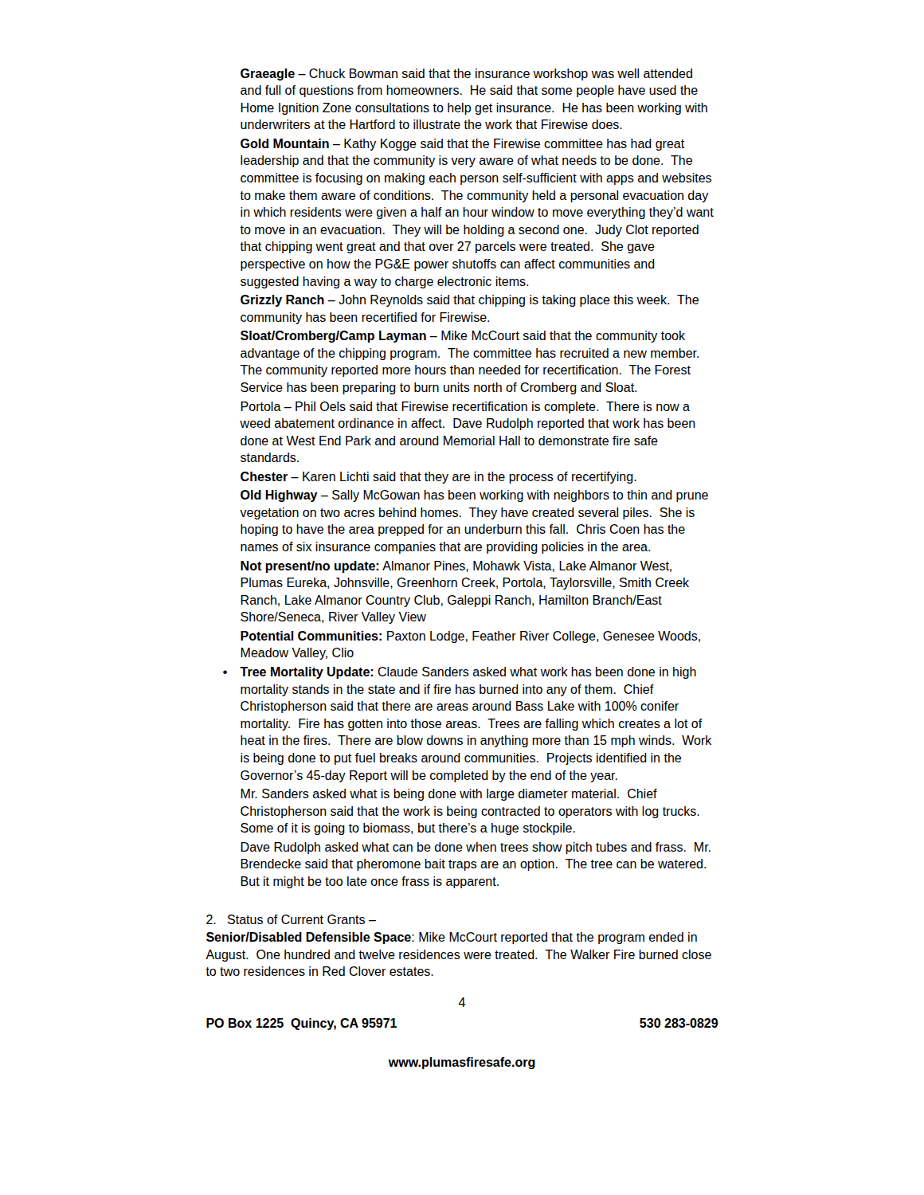Graeagle – Chuck Bowman said that the insurance workshop was well attended and full of questions from homeowners. He said that some people have used the Home Ignition Zone consultations to help get insurance. He has been working with underwriters at the Hartford to illustrate the work that Firewise does.
Gold Mountain – Kathy Kogge said that the Firewise committee has had great leadership and that the community is very aware of what needs to be done. The committee is focusing on making each person self-sufficient with apps and websites to make them aware of conditions. The community held a personal evacuation day in which residents were given a half an hour window to move everything they’d want to move in an evacuation. They will be holding a second one. Judy Clot reported that chipping went great and that over 27 parcels were treated. She gave perspective on how the PG&E power shutoffs can affect communities and suggested having a way to charge electronic items.
Grizzly Ranch – John Reynolds said that chipping is taking place this week. The community has been recertified for Firewise.
Sloat/Cromberg/Camp Layman – Mike McCourt said that the community took advantage of the chipping program. The committee has recruited a new member. The community reported more hours than needed for recertification. The Forest Service has been preparing to burn units north of Cromberg and Sloat.
Portola – Phil Oels said that Firewise recertification is complete. There is now a weed abatement ordinance in affect. Dave Rudolph reported that work has been done at West End Park and around Memorial Hall to demonstrate fire safe standards.
Chester – Karen Lichti said that they are in the process of recertifying.
Old Highway – Sally McGowan has been working with neighbors to thin and prune vegetation on two acres behind homes. They have created several piles. She is hoping to have the area prepped for an underburn this fall. Chris Coen has the names of six insurance companies that are providing policies in the area.
Not present/no update: Almanor Pines, Mohawk Vista, Lake Almanor West, Plumas Eureka, Johnsville, Greenhorn Creek, Portola, Taylorsville, Smith Creek Ranch, Lake Almanor Country Club, Galeppi Ranch, Hamilton Branch/East Shore/Seneca, River Valley View
Potential Communities: Paxton Lodge, Feather River College, Genesee Woods, Meadow Valley, Clio
Tree Mortality Update: Claude Sanders asked what work has been done in high mortality stands in the state and if fire has burned into any of them. Chief Christopherson said that there are areas around Bass Lake with 100% conifer mortality. Fire has gotten into those areas. Trees are falling which creates a lot of heat in the fires. There are blow downs in anything more than 15 mph winds. Work is being done to put fuel breaks around communities. Projects identified in the Governor’s 45-day Report will be completed by the end of the year.
Mr. Sanders asked what is being done with large diameter material. Chief Christopherson said that the work is being contracted to operators with log trucks. Some of it is going to biomass, but there’s a huge stockpile.
Dave Rudolph asked what can be done when trees show pitch tubes and frass. Mr. Brendecke said that pheromone bait traps are an option. The tree can be watered. But it might be too late once frass is apparent.
2. Status of Current Grants –
Senior/Disabled Defensible Space: Mike McCourt reported that the program ended in August. One hundred and twelve residences were treated. The Walker Fire burned close to two residences in Red Clover estates.
4
PO Box 1225 Quincy, CA 95971 530 283-0829
www.plumasfiresafe.org